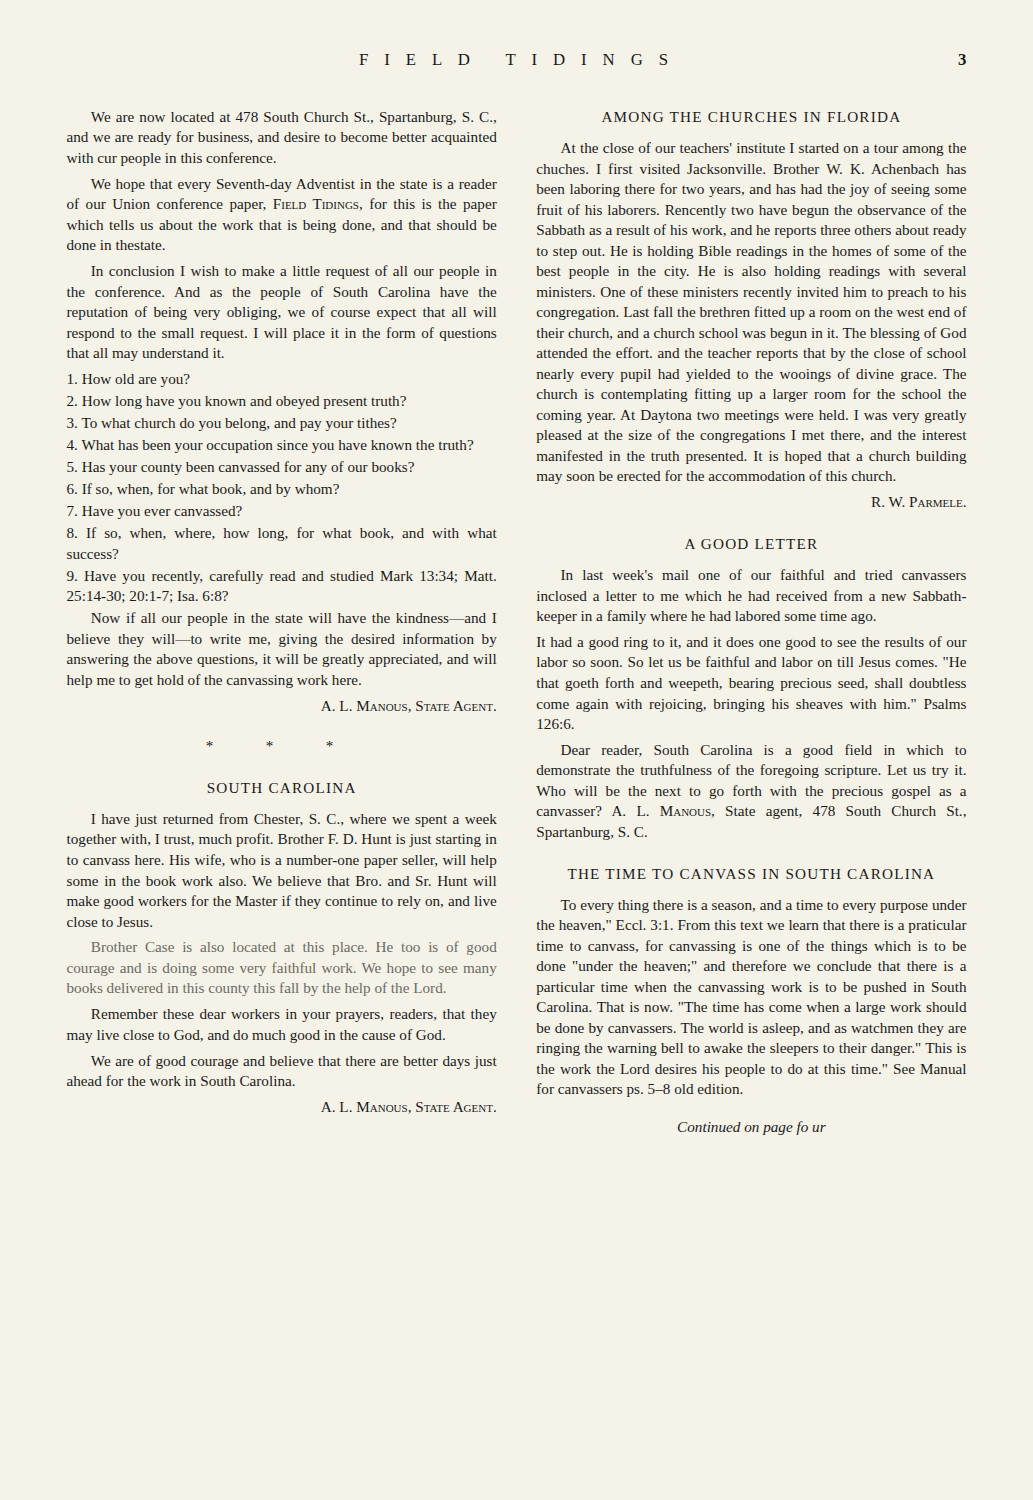F I E L D T I D I N G S 3
We are now located at 478 South Church St., Spartanburg, S. C., and we are ready for business, and desire to become better acquainted with cur people in this conference.
We hope that every Seventh-day Adventist in the state is a reader of our Union conference paper, Field Tidings, for this is the paper which tells us about the work that is being done, and that should be done in thestate.
In conclusion I wish to make a little request of all our people in the conference. And as the people of South Carolina have the reputation of being very obliging, we of course expect that all will respond to the small request. I will place it in the form of questions that all may understand it.
1. How old are you?
2. How long have you known and obeyed present truth?
3. To what church do you belong, and pay your tithes?
4. What has been your occupation since you have known the truth?
5. Has your county been canvassed for any of our books?
6. If so, when, for what book, and by whom?
7. Have you ever canvassed?
8. If so, when, where, how long, for what book, and with what success?
9. Have you recently, carefully read and studied Mark 13:34; Matt. 25:14-30; 20:1-7; Isa. 6:8?
Now if all our people in the state will have the kindness—and I believe they will—to write me, giving the desired information by answering the above questions, it will be greatly appreciated, and will help me to get hold of the canvassing work here.
A. L. Manous, State Agent.
* * *
SOUTH CAROLINA
I have just returned from Chester, S. C., where we spent a week together with, I trust, much profit. Brother F. D. Hunt is just starting in to canvass here. His wife, who is a number-one paper seller, will help some in the book work also. We believe that Bro. and Sr. Hunt will make good workers for the Master if they continue to rely on, and live close to Jesus.
Brother Case is also located at this place. He too is of good courage and is doing some very faithful work. We hope to see many books delivered in this county this fall by the help of the Lord.
Remember these dear workers in your prayers, readers, that they may live close to God, and do much good in the cause of God.
We are of good courage and believe that there are better days just ahead for the work in South Carolina.
A. L. Manous, State Agent.
AMONG THE CHURCHES IN FLORIDA
At the close of our teachers' institute I started on a tour among the chuches. I first visited Jacksonville. Brother W. K. Achenbach has been laboring there for two years, and has had the joy of seeing some fruit of his laborers. Rencently two have begun the observance of the Sabbath as a result of his work, and he reports three others about ready to step out. He is holding Bible readings in the homes of some of the best people in the city. He is also holding readings with several ministers. One of these ministers recently invited him to preach to his congregation. Last fall the brethren fitted up a room on the west end of their church, and a church school was begun in it. The blessing of God attended the effort. and the teacher reports that by the close of school nearly every pupil had yielded to the wooings of divine grace. The church is contemplating fitting up a larger room for the school the coming year. At Daytona two meetings were held. I was very greatly pleased at the size of the congregations I met there, and the interest manifested in the truth presented. It is hoped that a church building may soon be erected for the accommodation of this church.
R. W. Parmele.
A GOOD LETTER
In last week's mail one of our faithful and tried canvassers inclosed a letter to me which he had received from a new Sabbath-keeper in a family where he had labored some time ago.
It had a good ring to it, and it does one good to see the results of our labor so soon. So let us be faithful and labor on till Jesus comes. "He that goeth forth and weepeth, bearing precious seed, shall doubtless come again with rejoicing, bringing his sheaves with him." Psalms 126:6.
Dear reader, South Carolina is a good field in which to demonstrate the truthfulness of the foregoing scripture. Let us try it. Who will be the next to go forth with the precious gospel as a canvasser? A. L. Manous, State agent, 478 South Church St., Spartanburg, S. C.
THE TIME TO CANVASS IN SOUTH CAROLINA
To every thing there is a season, and a time to every purpose under the heaven," Eccl. 3:1. From this text we learn that there is a praticular time to canvass, for canvassing is one of the things which is to be done "under the heaven;" and therefore we conclude that there is a particular time when the canvassing work is to be pushed in South Carolina. That is now. "The time has come when a large work should be done by canvassers. The world is asleep, and as watchmen they are ringing the warning bell to awake the sleepers to their danger." This is the work the Lord desires his people to do at this time." See Manual for canvassers ps. 5–8 old edition.
Continued on page fo ur